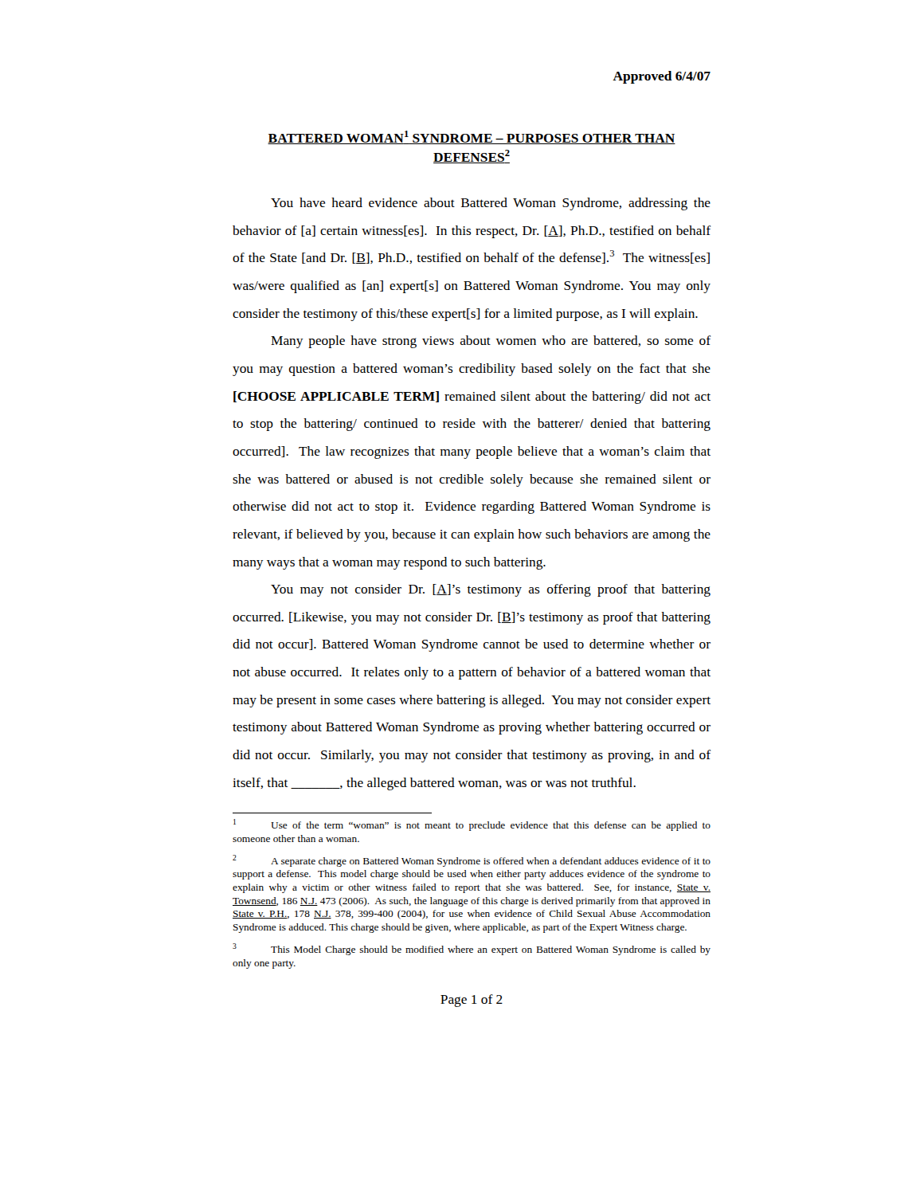Approved 6/4/07
BATTERED WOMAN1 SYNDROME – PURPOSES OTHER THAN DEFENSES2
You have heard evidence about Battered Woman Syndrome, addressing the behavior of [a] certain witness[es]. In this respect, Dr. [A], Ph.D., testified on behalf of the State [and Dr. [B], Ph.D., testified on behalf of the defense].3 The witness[es] was/were qualified as [an] expert[s] on Battered Woman Syndrome. You may only consider the testimony of this/these expert[s] for a limited purpose, as I will explain.
Many people have strong views about women who are battered, so some of you may question a battered woman’s credibility based solely on the fact that she [CHOOSE APPLICABLE TERM] remained silent about the battering/ did not act to stop the battering/ continued to reside with the batterer/ denied that battering occurred]. The law recognizes that many people believe that a woman’s claim that she was battered or abused is not credible solely because she remained silent or otherwise did not act to stop it. Evidence regarding Battered Woman Syndrome is relevant, if believed by you, because it can explain how such behaviors are among the many ways that a woman may respond to such battering.
You may not consider Dr. [A]’s testimony as offering proof that battering occurred. [Likewise, you may not consider Dr. [B]’s testimony as proof that battering did not occur]. Battered Woman Syndrome cannot be used to determine whether or not abuse occurred. It relates only to a pattern of behavior of a battered woman that may be present in some cases where battering is alleged. You may not consider expert testimony about Battered Woman Syndrome as proving whether battering occurred or did not occur. Similarly, you may not consider that testimony as proving, in and of itself, that _______, the alleged battered woman, was or was not truthful.
1 Use of the term “woman” is not meant to preclude evidence that this defense can be applied to someone other than a woman.
2 A separate charge on Battered Woman Syndrome is offered when a defendant adduces evidence of it to support a defense. This model charge should be used when either party adduces evidence of the syndrome to explain why a victim or other witness failed to report that she was battered. See, for instance, State v. Townsend, 186 N.J. 473 (2006). As such, the language of this charge is derived primarily from that approved in State v. P.H., 178 N.J. 378, 399-400 (2004), for use when evidence of Child Sexual Abuse Accommodation Syndrome is adduced. This charge should be given, where applicable, as part of the Expert Witness charge.
3 This Model Charge should be modified where an expert on Battered Woman Syndrome is called by only one party.
Page 1 of 2